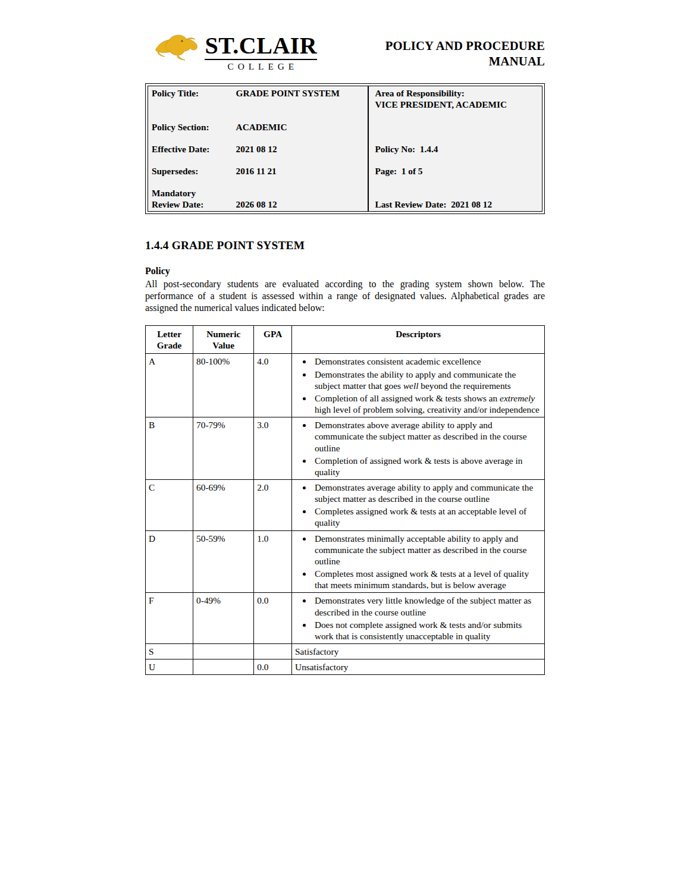ST.CLAIR
COLLEGE
POLICY AND PROCEDURE MANUAL
| Policy Title: | GRADE POINT SYSTEM | | Area of Responsibility: VICE PRESIDENT, ACADEMIC |
| Policy Section: | ACADEMIC | | |
| Effective Date: | 2021 08 12 | | Policy No: 1.4.4 |
| Supersedes: | 2016 11 21 | | Page: 1 of 5 |
| Mandatory Review Date: | 2026 08 12 | | Last Review Date: 2021 08 12 |
1.4.4 GRADE POINT SYSTEM
Policy
All post-secondary students are evaluated according to the grading system shown below. The performance of a student is assessed within a range of designated values. Alphabetical grades are assigned the numerical values indicated below:
| Letter Grade | Numeric Value | GPA | Descriptors |
| --- | --- | --- | --- |
| A | 80-100% | 4.0 | Demonstrates consistent academic excellence Demonstrates the ability to apply and communicate the subject matter that goes well beyond the requirements Completion of all assigned work & tests shows an extremely high level of problem solving, creativity and/or independence |
| B | 70-79% | 3.0 | Demonstrates above average ability to apply and communicate the subject matter as described in the course outline Completion of assigned work & tests is above average in quality |
| C | 60-69% | 2.0 | Demonstrates average ability to apply and communicate the subject matter as described in the course outline Completes assigned work & tests at an acceptable level of quality |
| D | 50-59% | 1.0 | Demonstrates minimally acceptable ability to apply and communicate the subject matter as described in the course outline Completes most assigned work & tests at a level of quality that meets minimum standards, but is below average |
| F | 0-49% | 0.0 | Demonstrates very little knowledge of the subject matter as described in the course outline Does not complete assigned work & tests and/or submits work that is consistently unacceptable in quality |
| S | | | Satisfactory |
| U | | 0.0 | Unsatisfactory |